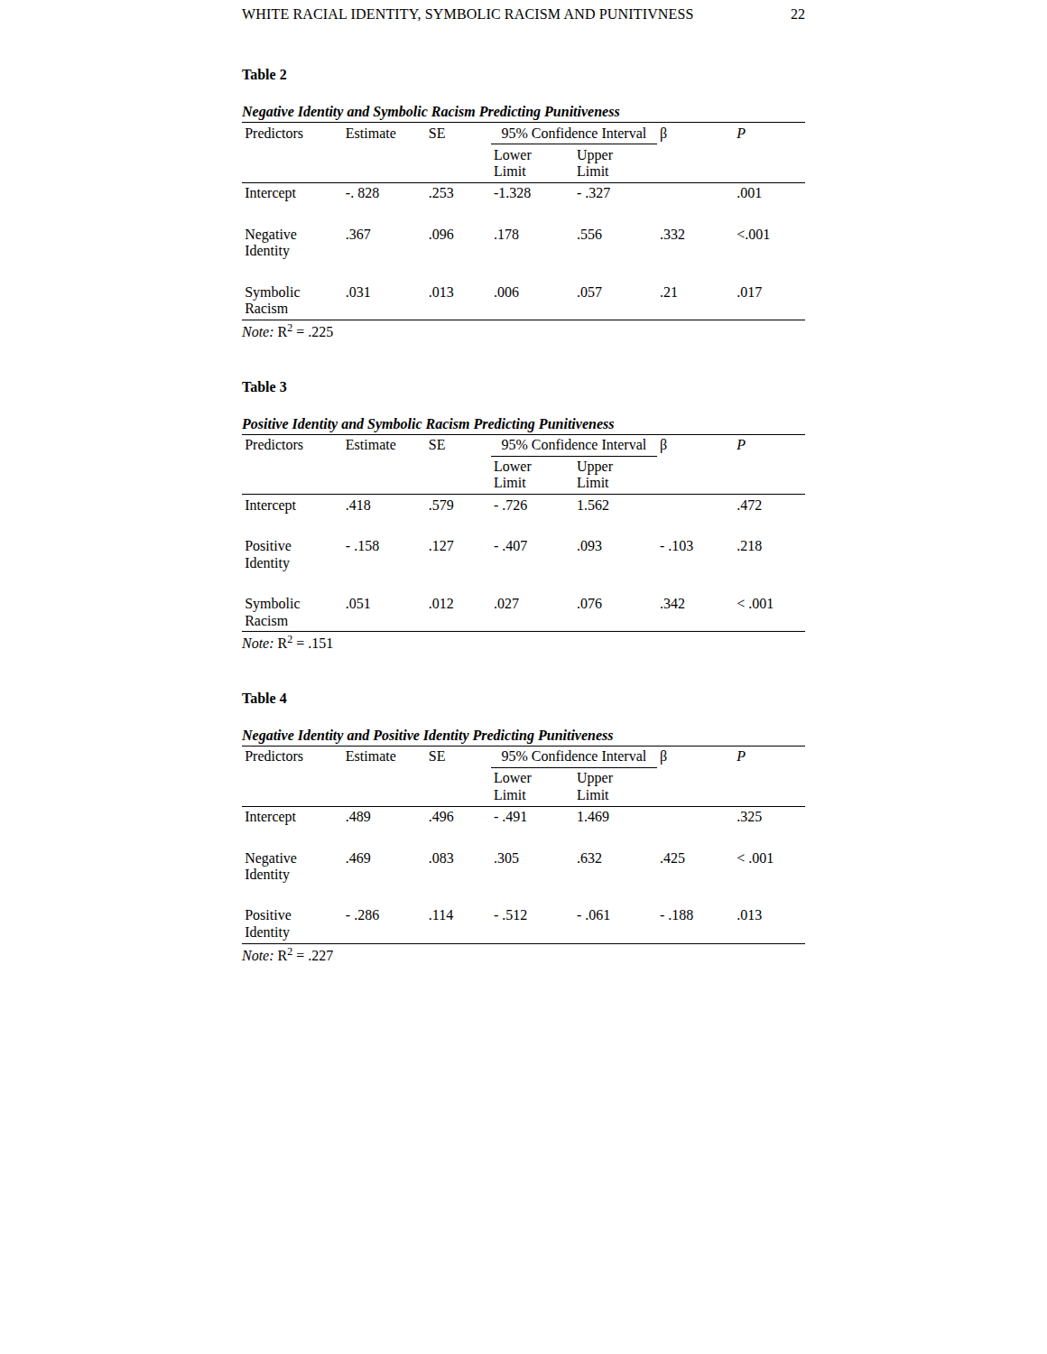White Racial Identity, Symbolic Racism and Punitivness 22
Table 2
Negative Identity and Symbolic Racism Predicting Punitiveness
| Predictors | Estimate | SE | 95% Confidence Interval | β | P |
| --- | --- | --- | --- | --- | --- |
| Lower Limit | Upper Limit |
| Intercept | -. 828 | .253 | -1.328 | - .327 | | .001 |
| Negative Identity | .367 | .096 | .178 | .556 | .332 | <.001 |
| Symbolic Racism | .031 | .013 | .006 | .057 | .21 | .017 |
Note: R2 = .225
Table 3
Positive Identity and Symbolic Racism Predicting Punitiveness
| Predictors | Estimate | SE | 95% Confidence Interval | β | P |
| --- | --- | --- | --- | --- | --- |
| Lower Limit | Upper Limit |
| Intercept | .418 | .579 | - .726 | 1.562 | | .472 |
| Positive Identity | - .158 | .127 | - .407 | .093 | - .103 | .218 |
| Symbolic Racism | .051 | .012 | .027 | .076 | .342 | < .001 |
Note: R2 = .151
Table 4
Negative Identity and Positive Identity Predicting Punitiveness
| Predictors | Estimate | SE | 95% Confidence Interval | β | P |
| --- | --- | --- | --- | --- | --- |
| Lower Limit | Upper Limit |
| Intercept | .489 | .496 | - .491 | 1.469 | | .325 |
| Negative Identity | .469 | .083 | .305 | .632 | .425 | < .001 |
| Positive Identity | - .286 | .114 | - .512 | - .061 | - .188 | .013 |
Note: R2 = .227